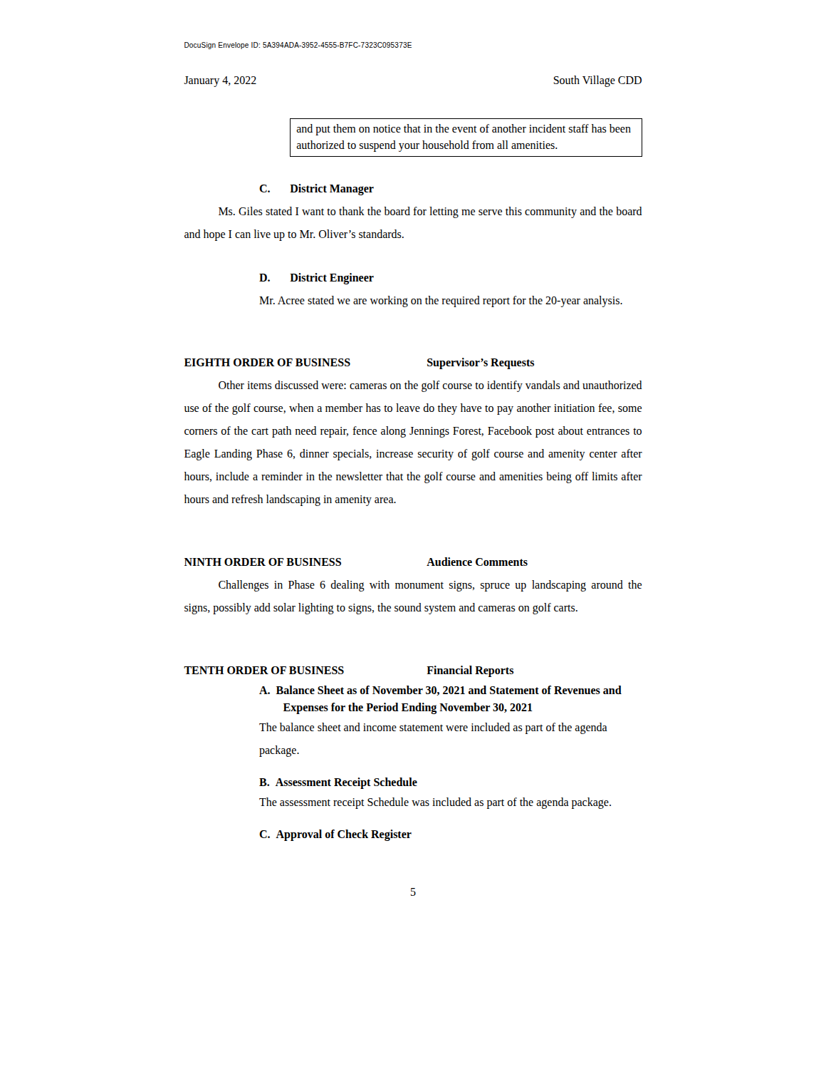DocuSign Envelope ID: 5A394ADA-3952-4555-B7FC-7323C095373E
January 4, 2022 South Village CDD
and put them on notice that in the event of another incident staff has been authorized to suspend your household from all amenities.
C. District Manager
Ms. Giles stated I want to thank the board for letting me serve this community and the board and hope I can live up to Mr. Oliver’s standards.
D. District Engineer
Mr. Acree stated we are working on the required report for the 20-year analysis.
EIGHTH ORDER OF BUSINESS
Supervisor’s Requests
Other items discussed were: cameras on the golf course to identify vandals and unauthorized use of the golf course, when a member has to leave do they have to pay another initiation fee, some corners of the cart path need repair, fence along Jennings Forest, Facebook post about entrances to Eagle Landing Phase 6, dinner specials, increase security of golf course and amenity center after hours, include a reminder in the newsletter that the golf course and amenities being off limits after hours and refresh landscaping in amenity area.
NINTH ORDER OF BUSINESS
Audience Comments
Challenges in Phase 6 dealing with monument signs, spruce up landscaping around the signs, possibly add solar lighting to signs, the sound system and cameras on golf carts.
TENTH ORDER OF BUSINESS
Financial Reports
A. Balance Sheet as of November 30, 2021 and Statement of Revenues and Expenses for the Period Ending November 30, 2021
The balance sheet and income statement were included as part of the agenda package.
B. Assessment Receipt Schedule
The assessment receipt Schedule was included as part of the agenda package.
C. Approval of Check Register
5